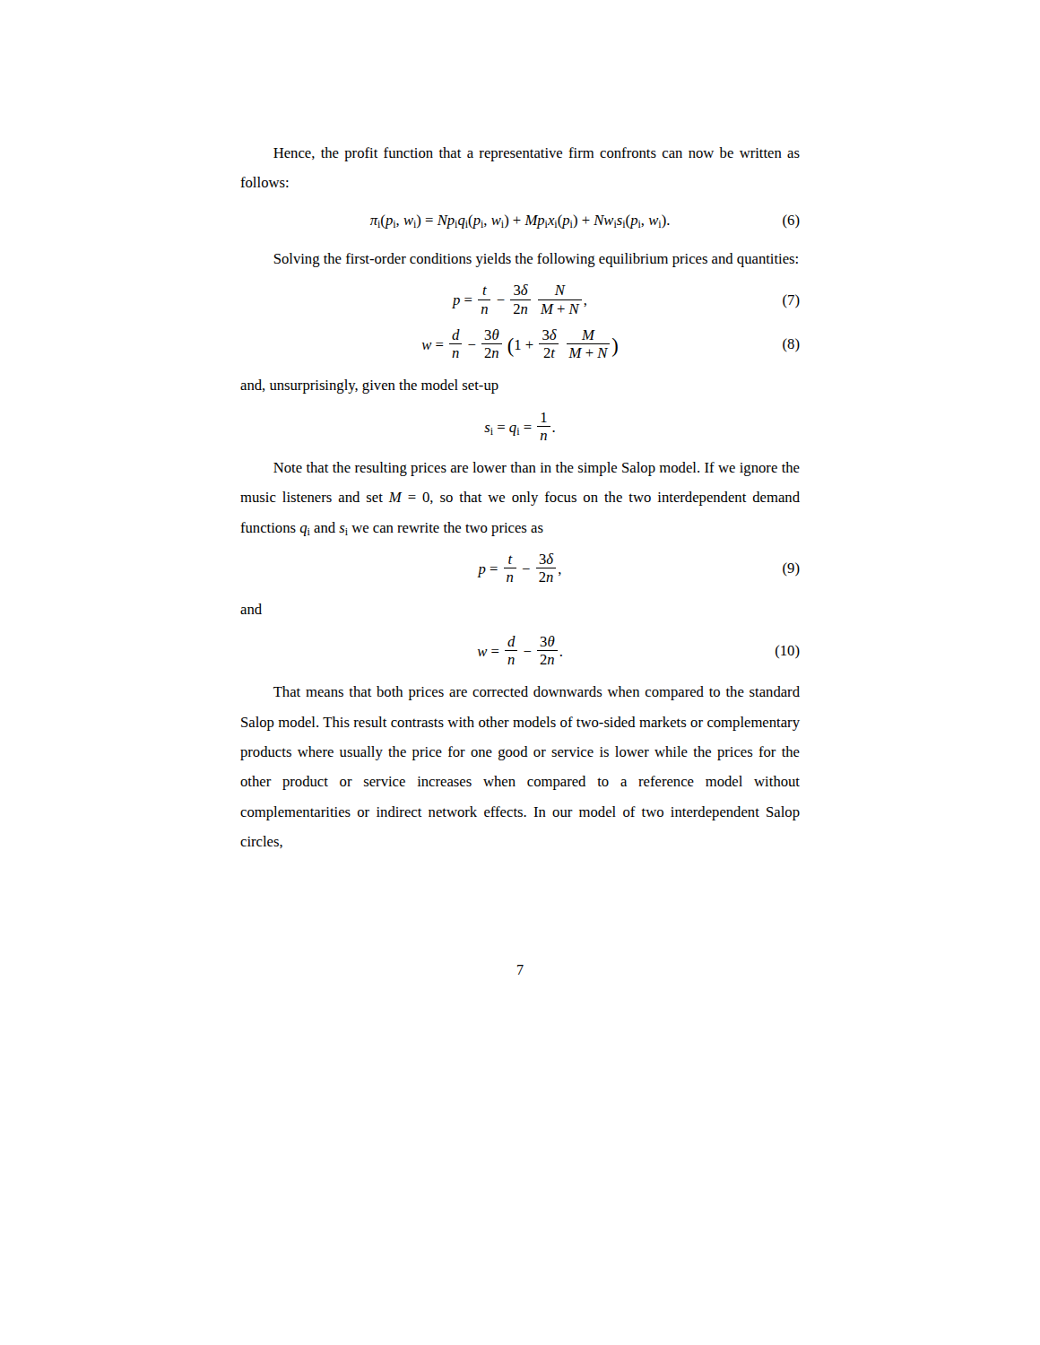Hence, the profit function that a representative firm confronts can now be written as follows:
πi(pi, wi) = Np iqi(pi, wi) + Mp ixi(pi) + Nw isi(pi, wi). (6)
Solving the first-order conditions yields the following equilibrium prices and quantities:
p = tn − 3δ 2n NM + N, (7)
w = dn − 3θ 2n (1 + 3δ 2t MM + N) (8)
and, unsurprisingly, given the model set-up
si = qi = 1 n.
Note that the resulting prices are lower than in the simple Salop model. If we ignore the music listeners and set M = 0, so that we only focus on the two interdependent demand functions qi and si we can rewrite the two prices as
p = tn − 3δ 2n, (9)
and
w = dn − 3θ 2n. (10)
That means that both prices are corrected downwards when compared to the standard Salop model. This result contrasts with other models of two-sided markets or complementary products where usually the price for one good or service is lower while the prices for the other product or service increases when compared to a reference model without complementarities or indirect network effects. In our model of two interdependent Salop circles,
7